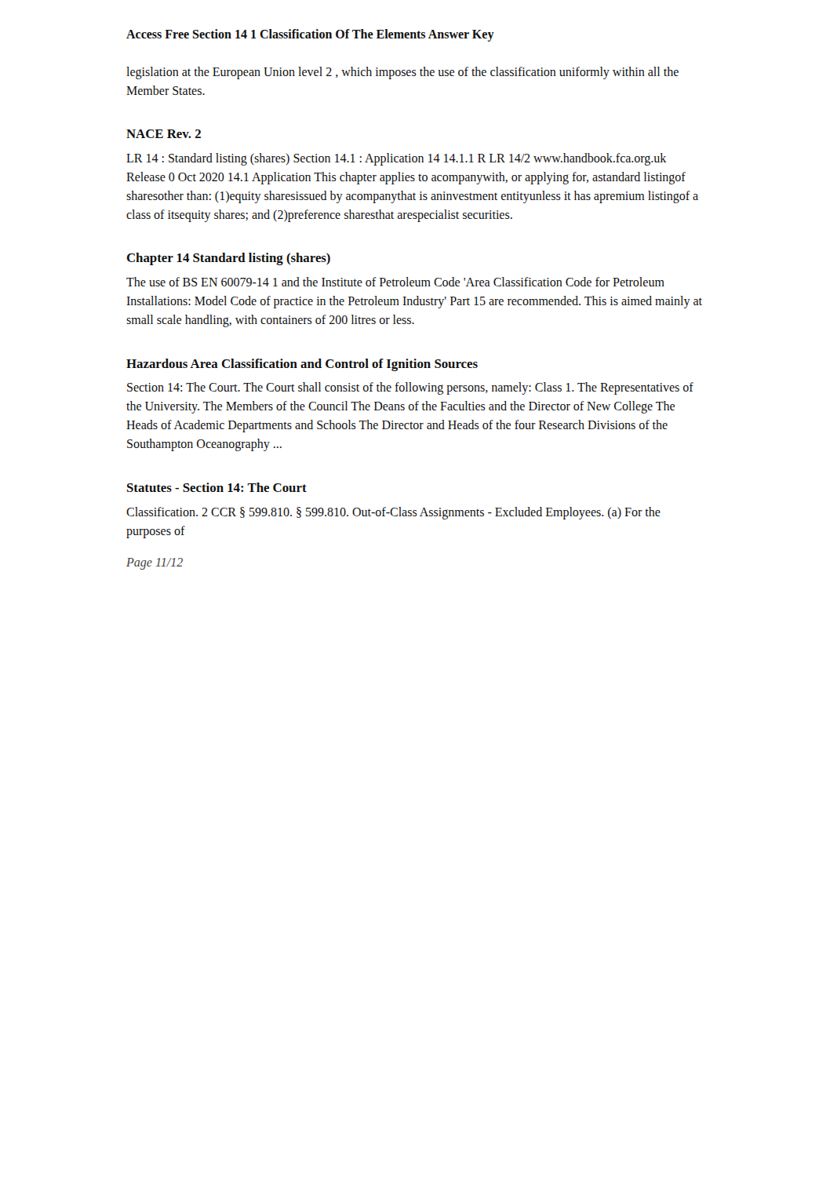Access Free Section 14 1 Classification Of The Elements Answer Key
legislation at the European Union level 2 , which imposes the use of the classification uniformly within all the Member States.
NACE Rev. 2
LR 14 : Standard listing (shares) Section 14.1 : Application 14 14.1.1 R LR 14/2 www.handbook.fca.org.uk Release 0 Oct 2020 14.1 Application This chapter applies to acompanywith, or applying for, astandard listingof sharesother than: (1)equity sharesissued by acompanythat is aninvestment entityunless it has apremium listingof a class of itsequity shares; and (2)preference sharesthat arespecialist securities.
Chapter 14 Standard listing (shares)
The use of BS EN 60079-14 1 and the Institute of Petroleum Code 'Area Classification Code for Petroleum Installations: Model Code of practice in the Petroleum Industry' Part 15 are recommended. This is aimed mainly at small scale handling, with containers of 200 litres or less.
Hazardous Area Classification and Control of Ignition Sources
Section 14: The Court. The Court shall consist of the following persons, namely: Class 1. The Representatives of the University. The Members of the Council The Deans of the Faculties and the Director of New College The Heads of Academic Departments and Schools The Director and Heads of the four Research Divisions of the Southampton Oceanography ...
Statutes - Section 14: The Court
Classification. 2 CCR § 599.810. § 599.810. Out-of-Class Assignments - Excluded Employees. (a) For the purposes of
Page 11/12